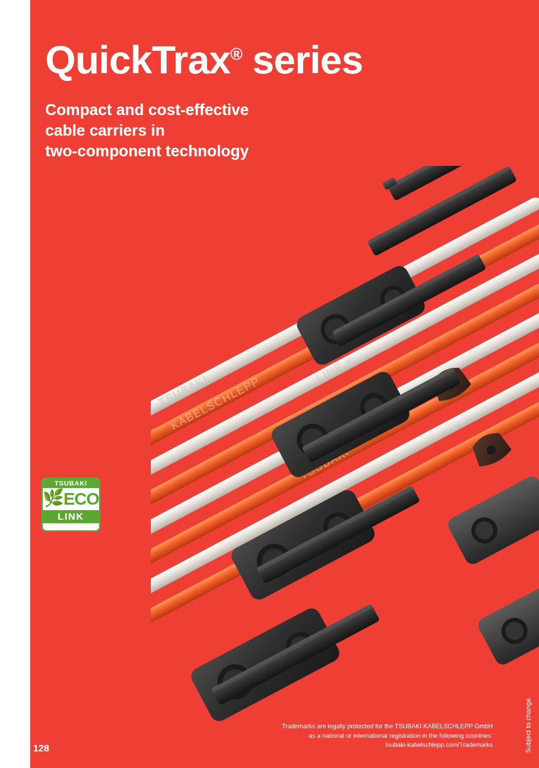TSUBAKI KABELSCHLEPP LINE ® TSUBAKI
QuickTrax® series
Compact and cost-effective
cable carriers in
two-component technology
TSUBAKI
🌿ECO
LINK
128
Trademarks are legally protected for the TSUBAKI KABELSCHLEPP GmbH
as a national or international registration in the following countries:
tsubaki-kabelschlepp.com/Trademarks
Subject to change.